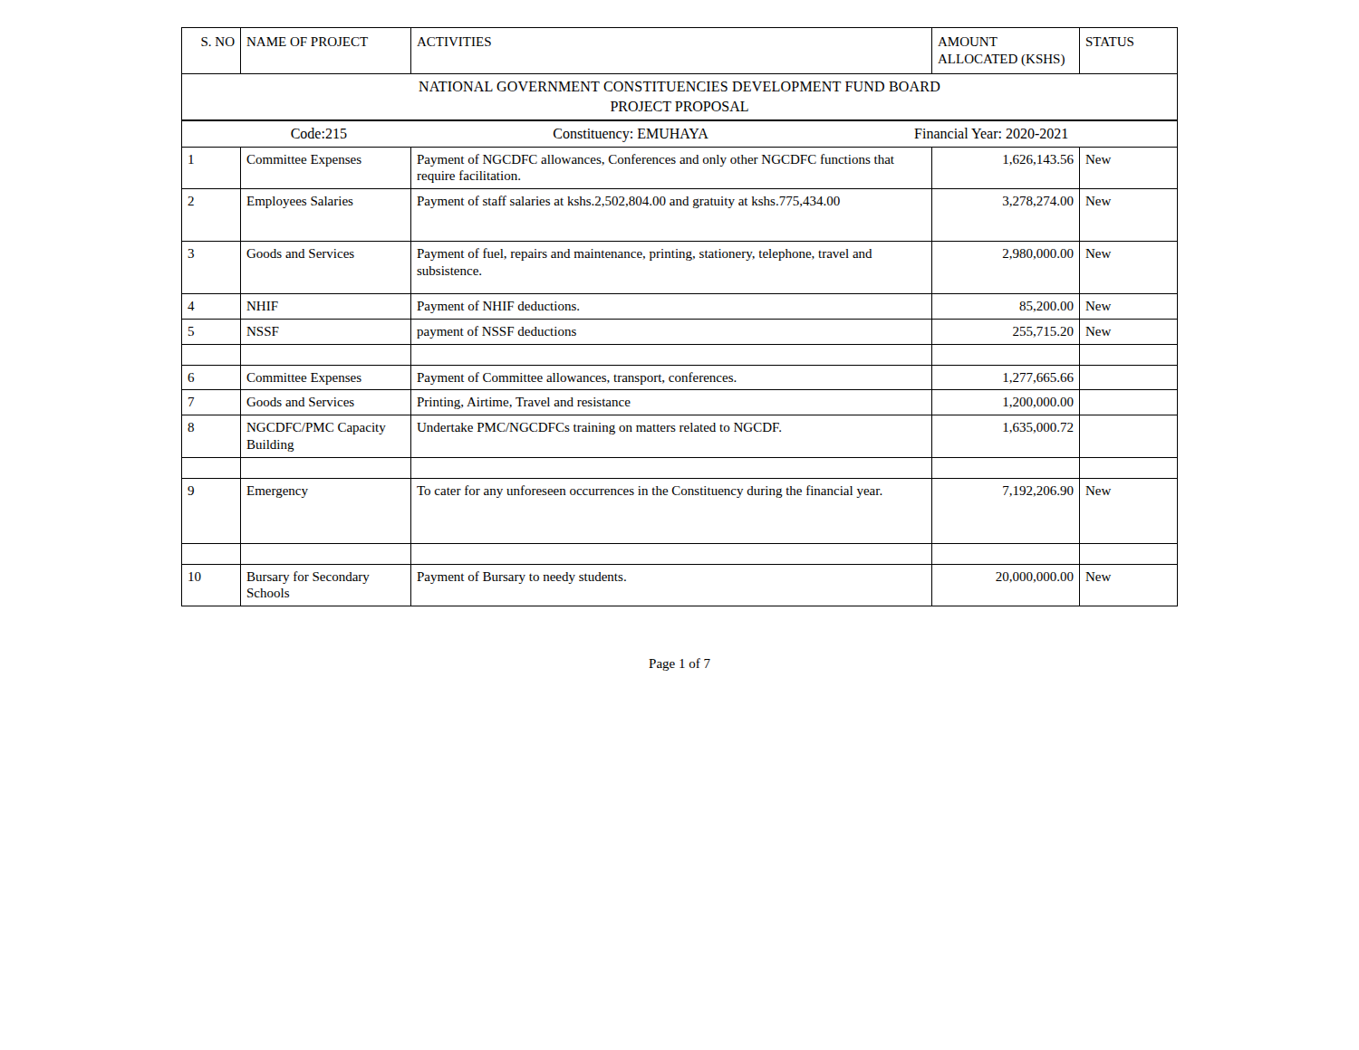| NATIONAL GOVERNMENT CONSTITUENCIES DEVELOPMENT FUND BOARD PROJECT PROPOSAL |
| Code:215 Constituency: EMUHAYA Financial Year: 2020-2021 |
| S. NO | NAME OF PROJECT | ACTIVITIES | AMOUNT ALLOCATED (KSHS) | STATUS |
| 1 | Committee Expenses | Payment of NGCDFC allowances, Conferences and only other NGCDFC functions that require facilitation. | 1,626,143.56 | New |
| 2 | Employees Salaries | Payment of staff salaries at kshs.2,502,804.00 and gratuity at kshs.775,434.00 | 3,278,274.00 | New |
| 3 | Goods and Services | Payment of fuel, repairs and maintenance, printing, stationery, telephone, travel and subsistence. | 2,980,000.00 | New |
| 4 | NHIF | Payment of NHIF deductions. | 85,200.00 | New |
| 5 | NSSF | payment of NSSF deductions | 255,715.20 | New |
| 6 | Committee Expenses | Payment of Committee allowances, transport, conferences. | 1,277,665.66 | |
| 7 | Goods and Services | Printing, Airtime, Travel and resistance | 1,200,000.00 | |
| 8 | NGCDFC/PMC Capacity Building | Undertake PMC/NGCDFCs training on matters related to NGCDF. | 1,635,000.72 | |
| 9 | Emergency | To cater for any unforeseen occurrences in the Constituency during the financial year. | 7,192,206.90 | New |
| 10 | Bursary for Secondary Schools | Payment of Bursary to needy students. | 20,000,000.00 | New |
Page 1 of 7